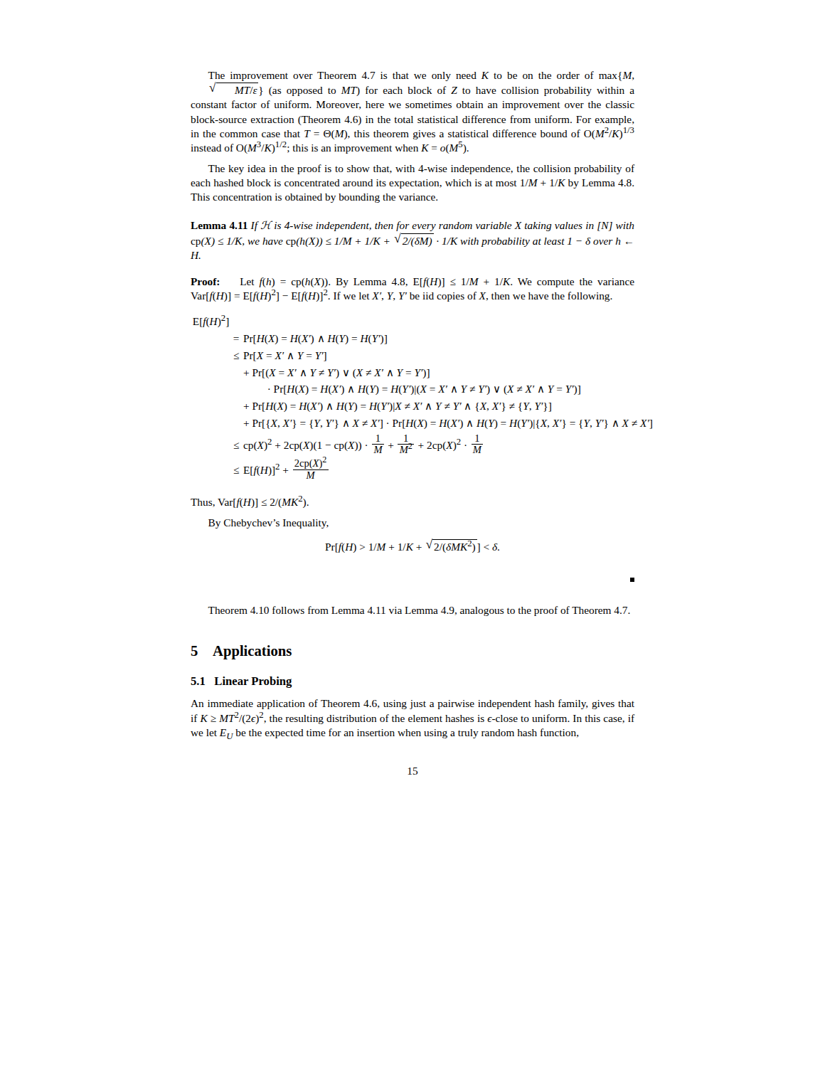The improvement over Theorem 4.7 is that we only need K to be on the order of max{M, MT/ε} (as opposed to MT) for each block of Z to have collision probability within a constant factor of uniform. Moreover, here we sometimes obtain an improvement over the classic block-source extraction (Theorem 4.6) in the total statistical difference from uniform. For example, in the common case that T = Θ(M), this theorem gives a statistical difference bound of O(M2/K)1/3 instead of O(M3/K)1/2; this is an improvement when K = o(M5).
The key idea in the proof is to show that, with 4-wise independence, the collision probability of each hashed block is concentrated around its expectation, which is at most 1/M + 1/K by Lemma 4.8. This concentration is obtained by bounding the variance.
Lemma 4.11 If ℋ is 4-wise independent, then for every random variable X taking values in [N] with cp(X) ≤ 1/K, we have cp(h(X)) ≤ 1/M + 1/K + 2/(δM) · 1/K with probability at least 1 − δ over h ← H.
Proof: Let f(h) = cp(h(X)). By Lemma 4.8, E[f(H)] ≤ 1/M + 1/K. We compute the variance Var[f(H)] = E[f(H)2] − E[f(H)]2. If we let X′, Y, Y′ be iid copies of X, then we have the following.
| E [ f ( H ) 2 ] | | |
| | = | Pr [ H ( X ) = H ( X′ ) ∧ H ( Y ) = H ( Y′ )] |
| | ≤ | Pr [ X = X′ ∧ Y = Y′ ] |
| | | + Pr [( X = X′ ∧ Y ≠ Y′ ) ∨ ( X ≠ X′ ∧ Y = Y′ )] |
| | | · Pr [ H ( X ) = H ( X′ ) ∧ H ( Y ) = H ( Y′ )/( X = X′ ∧ Y ≠ Y′ ) ∨ ( X ≠ X′ ∧ Y = Y′ )] |
| | | + Pr [ H ( X ) = H ( X′ ) ∧ H ( Y ) = H ( Y′ )/ X ≠ X′ ∧ Y ≠ Y′ ∧ { X , X′ } ≠ { Y , Y′ }] |
| | | + Pr [{ X , X′ } = { Y , Y′ } ∧ X ≠ X′ ] · Pr [ H ( X ) = H ( X′ ) ∧ H ( Y ) = H ( Y′ )/{ X , X′ } = { Y , Y′ } ∧ X ≠ X′ ] |
| | ≤ | cp ( X ) 2 + 2 cp ( X )(1 − cp ( X )) · 1 M + 1 M 2 + 2 cp ( X ) 2 · 1 M |
| | ≤ | E [ f ( H )] 2 + 2 cp ( X ) 2 M |
Thus, Var[f(H)] ≤ 2/(MK2).
By Chebychev’s Inequality,
Pr[f(H) > 1/M + 1/K + 2/(δMK2)] < δ.
Theorem 4.10 follows from Lemma 4.11 via Lemma 4.9, analogous to the proof of Theorem 4.7.
5 Applications
5.1 Linear Probing
An immediate application of Theorem 4.6, using just a pairwise independent hash family, gives that if K ≥ MT2/(2ϵ)2, the resulting distribution of the element hashes is ϵ-close to uniform. In this case, if we let EU be the expected time for an insertion when using a truly random hash function,
15